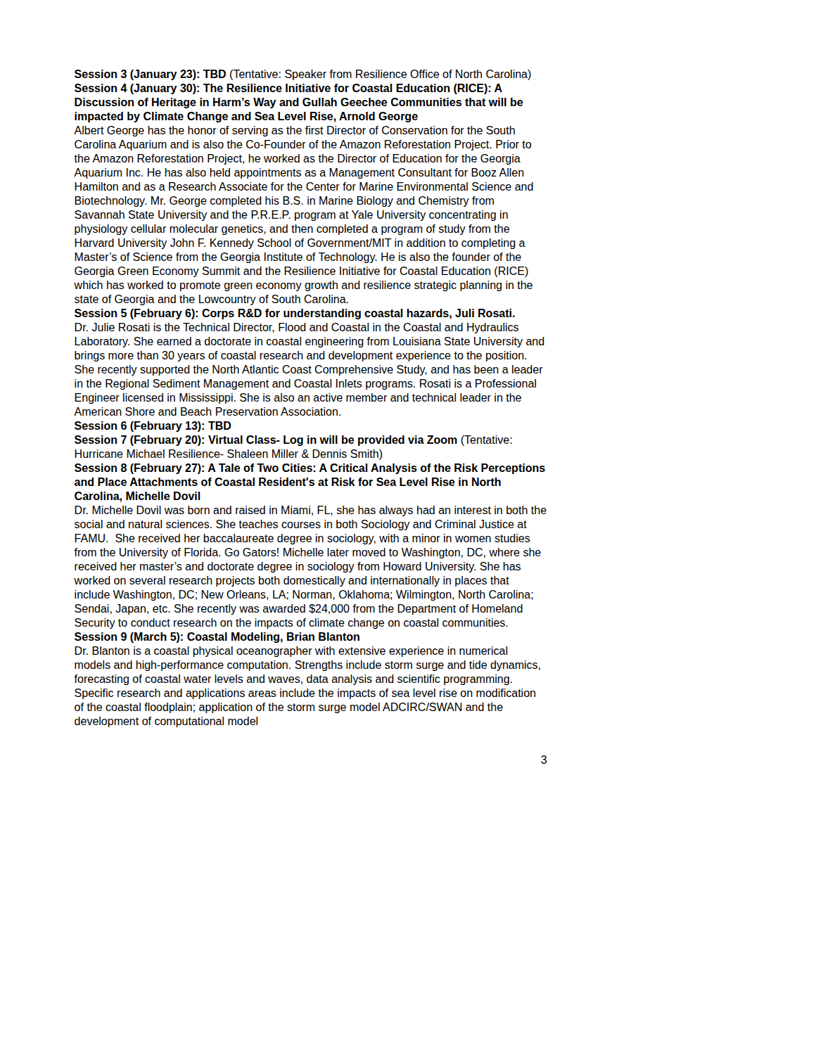Session 3 (January 23): TBD (Tentative: Speaker from Resilience Office of North Carolina)
Session 4 (January 30): The Resilience Initiative for Coastal Education (RICE): A Discussion of Heritage in Harm’s Way and Gullah Geechee Communities that will be impacted by Climate Change and Sea Level Rise, Arnold George
Albert George has the honor of serving as the first Director of Conservation for the South Carolina Aquarium and is also the Co-Founder of the Amazon Reforestation Project. Prior to the Amazon Reforestation Project, he worked as the Director of Education for the Georgia Aquarium Inc. He has also held appointments as a Management Consultant for Booz Allen Hamilton and as a Research Associate for the Center for Marine Environmental Science and Biotechnology. Mr. George completed his B.S. in Marine Biology and Chemistry from Savannah State University and the P.R.E.P. program at Yale University concentrating in physiology cellular molecular genetics, and then completed a program of study from the Harvard University John F. Kennedy School of Government/MIT in addition to completing a Master’s of Science from the Georgia Institute of Technology. He is also the founder of the Georgia Green Economy Summit and the Resilience Initiative for Coastal Education (RICE) which has worked to promote green economy growth and resilience strategic planning in the state of Georgia and the Lowcountry of South Carolina.
Session 5 (February 6): Corps R&D for understanding coastal hazards, Juli Rosati.
Dr. Julie Rosati is the Technical Director, Flood and Coastal in the Coastal and Hydraulics Laboratory. She earned a doctorate in coastal engineering from Louisiana State University and brings more than 30 years of coastal research and development experience to the position. She recently supported the North Atlantic Coast Comprehensive Study, and has been a leader in the Regional Sediment Management and Coastal Inlets programs. Rosati is a Professional Engineer licensed in Mississippi. She is also an active member and technical leader in the American Shore and Beach Preservation Association.
Session 6 (February 13): TBD
Session 7 (February 20): Virtual Class- Log in will be provided via Zoom (Tentative: Hurricane Michael Resilience- Shaleen Miller & Dennis Smith)
Session 8 (February 27): A Tale of Two Cities: A Critical Analysis of the Risk Perceptions and Place Attachments of Coastal Resident's at Risk for Sea Level Rise in North Carolina, Michelle Dovil
Dr. Michelle Dovil was born and raised in Miami, FL, she has always had an interest in both the social and natural sciences. She teaches courses in both Sociology and Criminal Justice at FAMU. She received her baccalaureate degree in sociology, with a minor in women studies from the University of Florida. Go Gators! Michelle later moved to Washington, DC, where she received her master’s and doctorate degree in sociology from Howard University. She has worked on several research projects both domestically and internationally in places that include Washington, DC; New Orleans, LA; Norman, Oklahoma; Wilmington, North Carolina; Sendai, Japan, etc. She recently was awarded $24,000 from the Department of Homeland Security to conduct research on the impacts of climate change on coastal communities.
Session 9 (March 5): Coastal Modeling, Brian Blanton
Dr. Blanton is a coastal physical oceanographer with extensive experience in numerical models and high-performance computation. Strengths include storm surge and tide dynamics, forecasting of coastal water levels and waves, data analysis and scientific programming. Specific research and applications areas include the impacts of sea level rise on modification of the coastal floodplain; application of the storm surge model ADCIRC/SWAN and the development of computational model
3